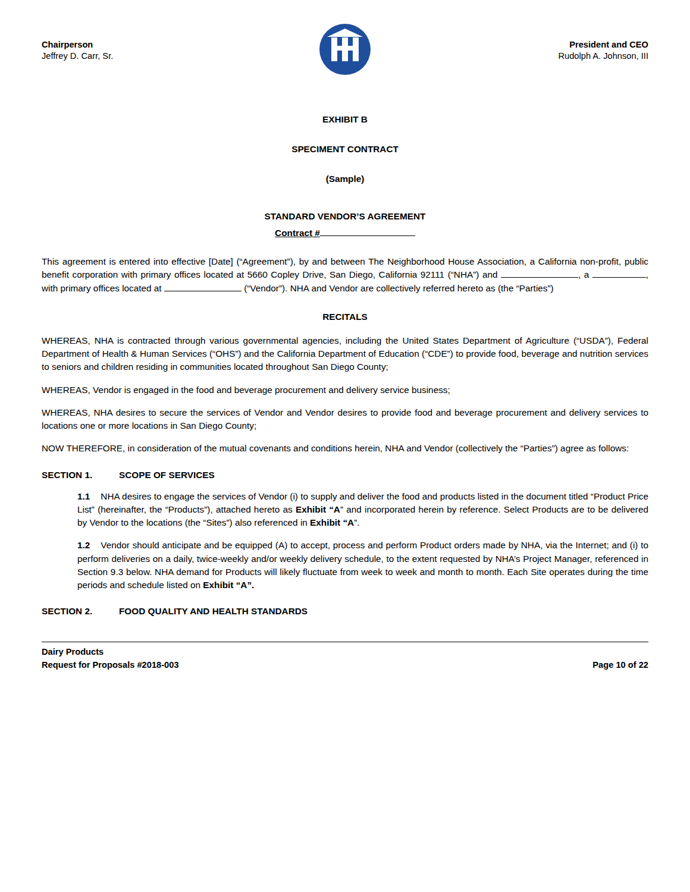Chairperson
Jeffrey D. Carr, Sr.
President and CEO
Rudolph A. Johnson, III
EXHIBIT B
SPECIMENT CONTRACT
(Sample)
STANDARD VENDOR’S AGREEMENT
Contract #
This agreement is entered into effective [Date] (“Agreement”), by and between The Neighborhood House Association, a California non-profit, public benefit corporation with primary offices located at 5660 Copley Drive, San Diego, California 92111 (“NHA”) and , a , with primary offices located at (“Vendor”). NHA and Vendor are collectively referred hereto as (the “Parties”)
RECITALS
WHEREAS, NHA is contracted through various governmental agencies, including the United States Department of Agriculture (“USDA”), Federal Department of Health & Human Services (“OHS”) and the California Department of Education (“CDE”) to provide food, beverage and nutrition services to seniors and children residing in communities located throughout San Diego County;
WHEREAS, Vendor is engaged in the food and beverage procurement and delivery service business;
WHEREAS, NHA desires to secure the services of Vendor and Vendor desires to provide food and beverage procurement and delivery services to locations one or more locations in San Diego County;
NOW THEREFORE, in consideration of the mutual covenants and conditions herein, NHA and Vendor (collectively the “Parties”) agree as follows:
SECTION 1. SCOPE OF SERVICES
1.1 NHA desires to engage the services of Vendor (i) to supply and deliver the food and products listed in the document titled “Product Price List” (hereinafter, the “Products”), attached hereto as Exhibit “A” and incorporated herein by reference. Select Products are to be delivered by Vendor to the locations (the “Sites”) also referenced in Exhibit “A”.
1.2 Vendor should anticipate and be equipped (A) to accept, process and perform Product orders made by NHA, via the Internet; and (i) to perform deliveries on a daily, twice-weekly and/or weekly delivery schedule, to the extent requested by NHA’s Project Manager, referenced in Section 9.3 below. NHA demand for Products will likely fluctuate from week to week and month to month. Each Site operates during the time periods and schedule listed on Exhibit “A”.
SECTION 2. FOOD QUALITY AND HEALTH STANDARDS
Dairy Products
Request for Proposals #2018-003
Page 10 of 22